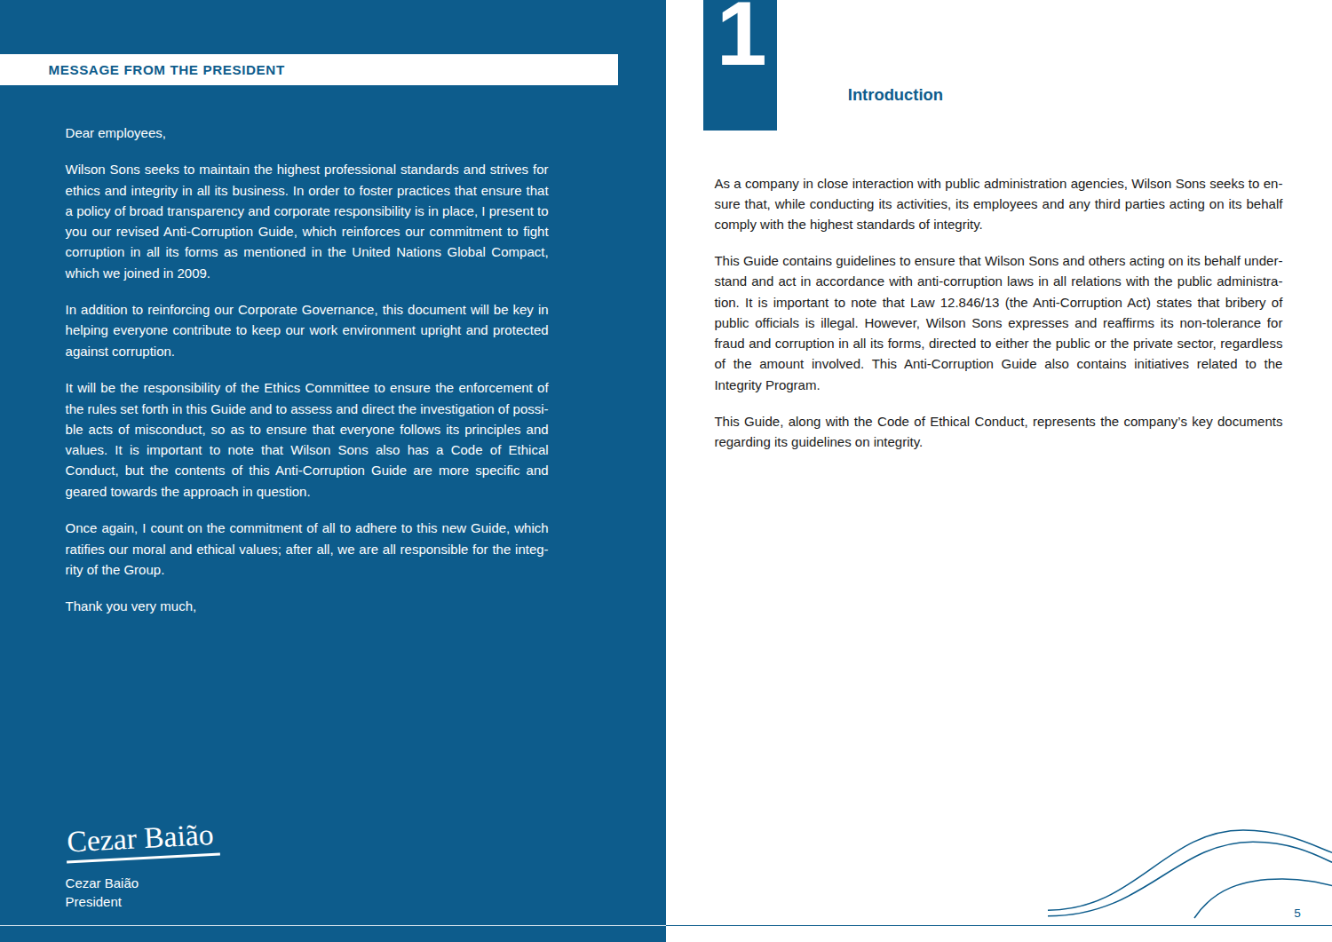Message from the President
Dear employees,
Wilson Sons seeks to maintain the highest professional standards and strives for ethics and integrity in all its business. In order to foster practices that ensure that a policy of broad transparency and corporate responsibility is in place, I present to you our revised Anti-Corruption Guide, which reinforces our commitment to fight corruption in all its forms as mentioned in the United Nations Global Compact, which we joined in 2009.
In addition to reinforcing our Corporate Governance, this document will be key in helping everyone contribute to keep our work environment upright and protected against corruption.
It will be the responsibility of the Ethics Committee to ensure the enforcement of the rules set forth in this Guide and to assess and direct the investigation of possible acts of misconduct, so as to ensure that everyone follows its principles and values. It is important to note that Wilson Sons also has a Code of Ethical Conduct, but the contents of this Anti-Corruption Guide are more specific and geared towards the approach in question.
Once again, I count on the commitment of all to adhere to this new Guide, which ratifies our moral and ethical values; after all, we are all responsible for the integrity of the Group.
Thank you very much,
Cezar Baião
Cezar Baião
President
1
Introduction
As a company in close interaction with public administration agencies, Wilson Sons seeks to ensure that, while conducting its activities, its employees and any third parties acting on its behalf comply with the highest standards of integrity.
This Guide contains guidelines to ensure that Wilson Sons and others acting on its behalf understand and act in accordance with anti-corruption laws in all relations with the public administration. It is important to note that Law 12.846/13 (the Anti-Corruption Act) states that bribery of public officials is illegal. However, Wilson Sons expresses and reaffirms its non-tolerance for fraud and corruption in all its forms, directed to either the public or the private sector, regardless of the amount involved. This Anti-Corruption Guide also contains initiatives related to the Integrity Program.
This Guide, along with the Code of Ethical Conduct, represents the company’s key documents regarding its guidelines on integrity.
5